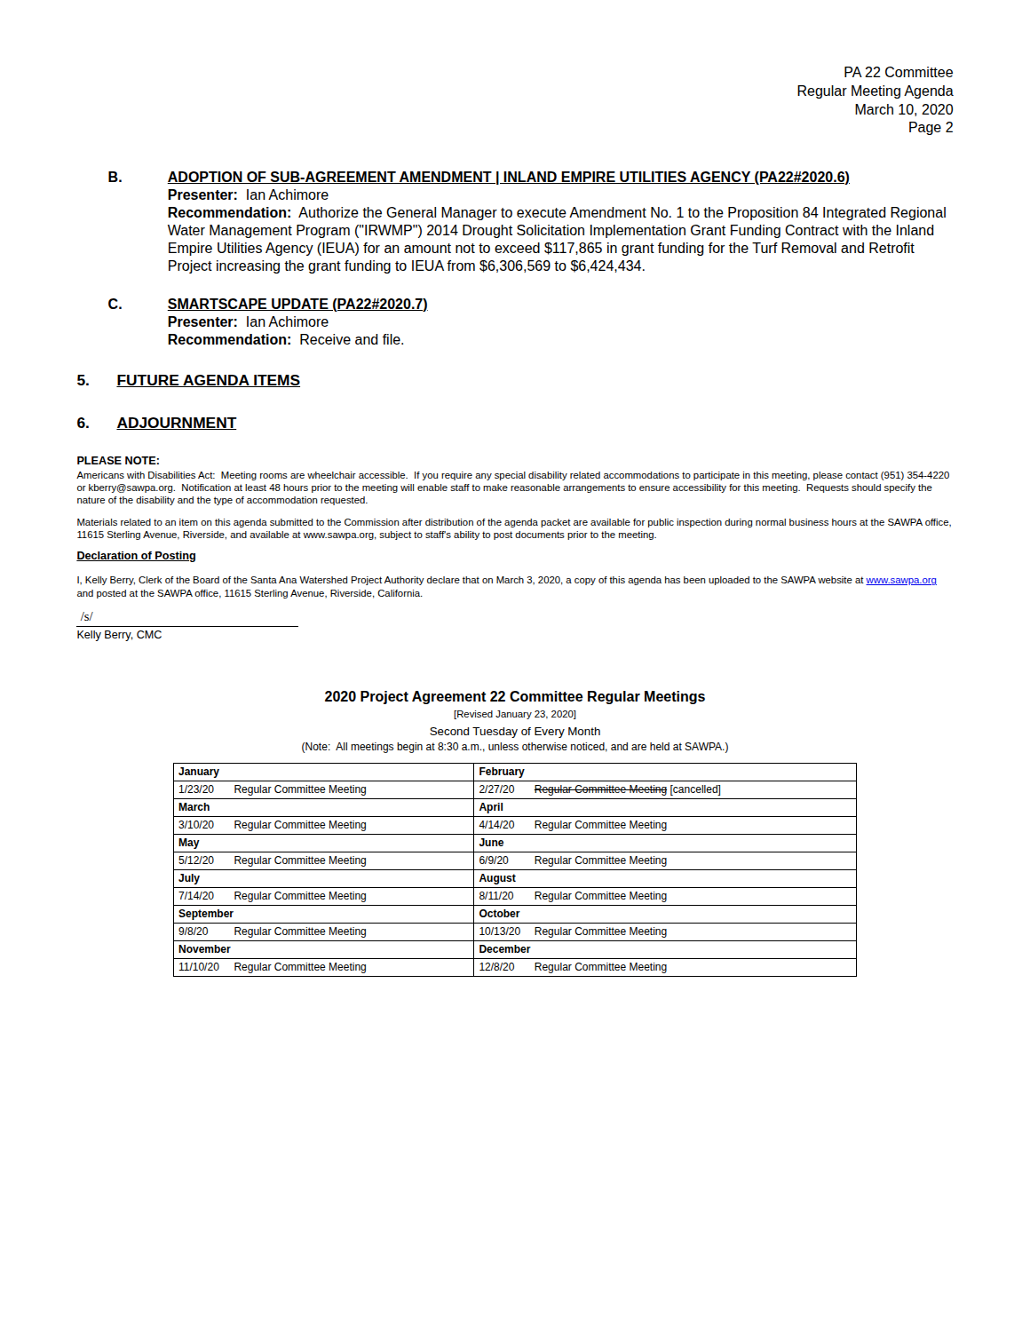PA 22 Committee
Regular Meeting Agenda
March 10, 2020
Page 2
B.
ADOPTION OF SUB-AGREEMENT AMENDMENT | INLAND EMPIRE UTILITIES AGENCY (PA22#2020.6)
Presenter: Ian Achimore
Recommendation: Authorize the General Manager to execute Amendment No. 1 to the Proposition 84 Integrated Regional Water Management Program ("IRWMP") 2014 Drought Solicitation Implementation Grant Funding Contract with the Inland Empire Utilities Agency (IEUA) for an amount not to exceed $117,865 in grant funding for the Turf Removal and Retrofit Project increasing the grant funding to IEUA from $6,306,569 to $6,424,434.
C.
SMARTSCAPE UPDATE (PA22#2020.7)
Presenter: Ian Achimore
Recommendation: Receive and file.
5.
FUTURE AGENDA ITEMS
6.
ADJOURNMENT
PLEASE NOTE:
Americans with Disabilities Act: Meeting rooms are wheelchair accessible. If you require any special disability related accommodations to participate in this meeting, please contact (951) 354-4220 or kberry@sawpa.org. Notification at least 48 hours prior to the meeting will enable staff to make reasonable arrangements to ensure accessibility for this meeting. Requests should specify the nature of the disability and the type of accommodation requested.
Materials related to an item on this agenda submitted to the Commission after distribution of the agenda packet are available for public inspection during normal business hours at the SAWPA office, 11615 Sterling Avenue, Riverside, and available at www.sawpa.org, subject to staff's ability to post documents prior to the meeting.
Declaration of Posting
I, Kelly Berry, Clerk of the Board of the Santa Ana Watershed Project Authority declare that on March 3, 2020, a copy of this agenda has been uploaded to the SAWPA website at www.sawpa.org and posted at the SAWPA office, 11615 Sterling Avenue, Riverside, California.
/s/
Kelly Berry, CMC
2020 Project Agreement 22 Committee Regular Meetings
[Revised January 23, 2020]
Second Tuesday of Every Month
(Note: All meetings begin at 8:30 a.m., unless otherwise noticed, and are held at SAWPA.)
| January | February |
| 1/23/20 Regular Committee Meeting | 2/27/20 Regular Committee Meeting [cancelled] |
| March | April |
| 3/10/20 Regular Committee Meeting | 4/14/20 Regular Committee Meeting |
| May | June |
| 5/12/20 Regular Committee Meeting | 6/9/20 Regular Committee Meeting |
| July | August |
| 7/14/20 Regular Committee Meeting | 8/11/20 Regular Committee Meeting |
| September | October |
| 9/8/20 Regular Committee Meeting | 10/13/20 Regular Committee Meeting |
| November | December |
| 11/10/20 Regular Committee Meeting | 12/8/20 Regular Committee Meeting |